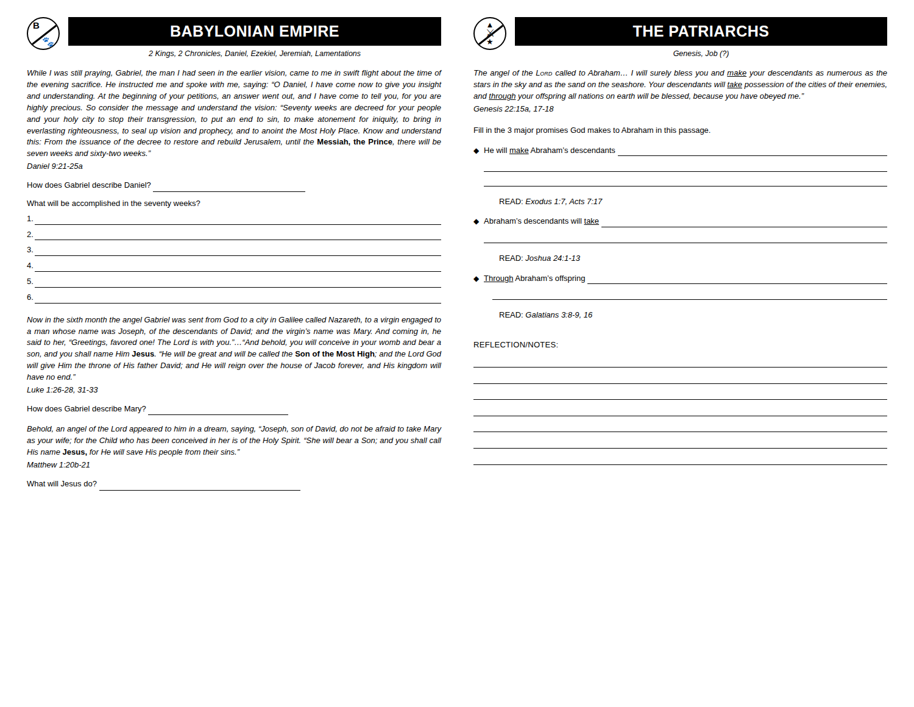B 🐾
Babylonian Empire
2 Kings, 2 Chronicles, Daniel, Ezekiel, Jeremiah, Lamentations
While I was still praying, Gabriel, the man I had seen in the earlier vision, came to me in swift flight about the time of the evening sacrifice. He instructed me and spoke with me, saying: “O Daniel, I have come now to give you insight and understanding. At the beginning of your petitions, an answer went out, and I have come to tell you, for you are highly precious. So consider the message and understand the vision: “Seventy weeks are decreed for your people and your holy city to stop their transgression, to put an end to sin, to make atonement for iniquity, to bring in everlasting righteousness, to seal up vision and prophecy, and to anoint the Most Holy Place. Know and understand this: From the issuance of the decree to restore and rebuild Jerusalem, until the Messiah, the Prince, there will be seven weeks and sixty-two weeks.”
Daniel 9:21-25a
How does Gabriel describe Daniel?
What will be accomplished in the seventy weeks?
Now in the sixth month the angel Gabriel was sent from God to a city in Galilee called Nazareth, to a virgin engaged to a man whose name was Joseph, of the descendants of David; and the virgin’s name was Mary. And coming in, he said to her, “Greetings, favored one! The Lord is with you.”…“And behold, you will conceive in your womb and bear a son, and you shall name Him Jesus. “He will be great and will be called the Son of the Most High; and the Lord God will give Him the throne of His father David; and He will reign over the house of Jacob forever, and His kingdom will have no end.”
Luke 1:26-28, 31-33
How does Gabriel describe Mary?
Behold, an angel of the Lord appeared to him in a dream, saying, “Joseph, son of David, do not be afraid to take Mary as your wife; for the Child who has been conceived in her is of the Holy Spirit. “She will bear a Son; and you shall call His name Jesus, for He will save His people from their sins.”
Matthew 1:20b-21
What will Jesus do?
▲ ⚔ ★
The Patriarchs
Genesis, Job (?)
The angel of the Lord called to Abraham… I will surely bless you and make your descendants as numerous as the stars in the sky and as the sand on the seashore. Your descendants will take possession of the cities of their enemies, and through your offspring all nations on earth will be blessed, because you have obeyed me.”
Genesis 22:15a, 17-18
Fill in the 3 major promises God makes to Abraham in this passage.
◆
He will make Abraham’s descendants
READ: Exodus 1:7, Acts 7:17
◆
Abraham’s descendants will take
READ: Joshua 24:1-13
◆
Through Abraham’s offspring
READ: Galatians 3:8-9, 16
REFLECTION/NOTES: